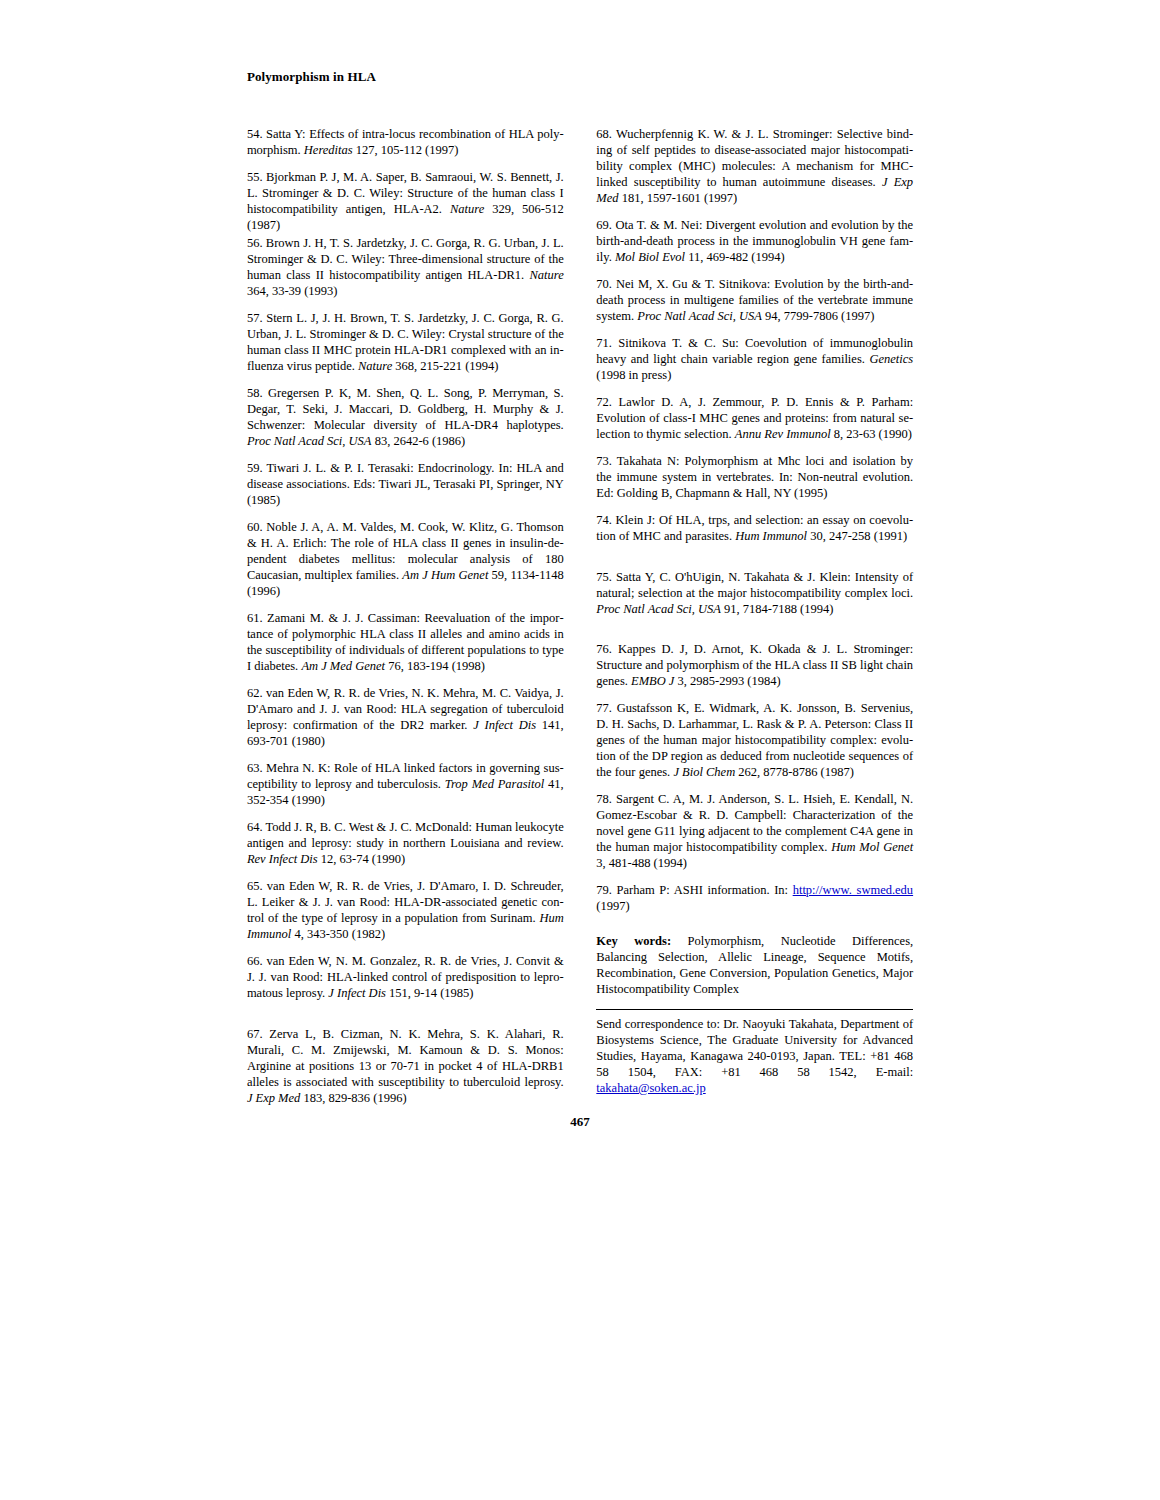Polymorphism in HLA
54. Satta Y: Effects of intra-locus recombination of HLA polymorphism. Hereditas 127, 105-112 (1997)
55. Bjorkman P. J, M. A. Saper, B. Samraoui, W. S. Bennett, J. L. Strominger & D. C. Wiley: Structure of the human class I histocompatibility antigen, HLA-A2. Nature 329, 506-512 (1987)
56. Brown J. H, T. S. Jardetzky, J. C. Gorga, R. G. Urban, J. L. Strominger & D. C. Wiley: Three-dimensional structure of the human class II histocompatibility antigen HLA-DR1. Nature 364, 33-39 (1993)
57. Stern L. J, J. H. Brown, T. S. Jardetzky, J. C. Gorga, R. G. Urban, J. L. Strominger & D. C. Wiley: Crystal structure of the human class II MHC protein HLA-DR1 complexed with an influenza virus peptide. Nature 368, 215-221 (1994)
58. Gregersen P. K, M. Shen, Q. L. Song, P. Merryman, S. Degar, T. Seki, J. Maccari, D. Goldberg, H. Murphy & J. Schwenzer: Molecular diversity of HLA-DR4 haplotypes. Proc Natl Acad Sci, USA 83, 2642-6 (1986)
59. Tiwari J. L. & P. I. Terasaki: Endocrinology. In: HLA and disease associations. Eds: Tiwari JL, Terasaki PI, Springer, NY (1985)
60. Noble J. A, A. M. Valdes, M. Cook, W. Klitz, G. Thomson & H. A. Erlich: The role of HLA class II genes in insulin-dependent diabetes mellitus: molecular analysis of 180 Caucasian, multiplex families. Am J Hum Genet 59, 1134-1148 (1996)
61. Zamani M. & J. J. Cassiman: Reevaluation of the importance of polymorphic HLA class II alleles and amino acids in the susceptibility of individuals of different populations to type I diabetes. Am J Med Genet 76, 183-194 (1998)
62. van Eden W, R. R. de Vries, N. K. Mehra, M. C. Vaidya, J. D'Amaro and J. J. van Rood: HLA segregation of tuberculoid leprosy: confirmation of the DR2 marker. J Infect Dis 141, 693-701 (1980)
63. Mehra N. K: Role of HLA linked factors in governing susceptibility to leprosy and tuberculosis. Trop Med Parasitol 41, 352-354 (1990)
64. Todd J. R, B. C. West & J. C. McDonald: Human leukocyte antigen and leprosy: study in northern Louisiana and review. Rev Infect Dis 12, 63-74 (1990)
65. van Eden W, R. R. de Vries, J. D'Amaro, I. D. Schreuder, L. Leiker & J. J. van Rood: HLA-DR-associated genetic control of the type of leprosy in a population from Surinam. Hum Immunol 4, 343-350 (1982)
66. van Eden W, N. M. Gonzalez, R. R. de Vries, J. Convit & J. J. van Rood: HLA-linked control of predisposition to lepromatous leprosy. J Infect Dis 151, 9-14 (1985)
67. Zerva L, B. Cizman, N. K. Mehra, S. K. Alahari, R. Murali, C. M. Zmijewski, M. Kamoun & D. S. Monos: Arginine at positions 13 or 70-71 in pocket 4 of HLA-DRB1 alleles is associated with susceptibility to tuberculoid leprosy. J Exp Med 183, 829-836 (1996)
68. Wucherpfennig K. W. & J. L. Strominger: Selective binding of self peptides to disease-associated major histocompatibility complex (MHC) molecules: A mechanism for MHC-linked susceptibility to human autoimmune diseases. J Exp Med 181, 1597-1601 (1997)
69. Ota T. & M. Nei: Divergent evolution and evolution by the birth-and-death process in the immunoglobulin VH gene family. Mol Biol Evol 11, 469-482 (1994)
70. Nei M, X. Gu & T. Sitnikova: Evolution by the birth-and-death process in multigene families of the vertebrate immune system. Proc Natl Acad Sci, USA 94, 7799-7806 (1997)
71. Sitnikova T. & C. Su: Coevolution of immunoglobulin heavy and light chain variable region gene families. Genetics (1998 in press)
72. Lawlor D. A, J. Zemmour, P. D. Ennis & P. Parham: Evolution of class-I MHC genes and proteins: from natural selection to thymic selection. Annu Rev Immunol 8, 23-63 (1990)
73. Takahata N: Polymorphism at Mhc loci and isolation by the immune system in vertebrates. In: Non-neutral evolution. Ed: Golding B, Chapmann & Hall, NY (1995)
74. Klein J: Of HLA, trps, and selection: an essay on coevolution of MHC and parasites. Hum Immunol 30, 247-258 (1991)
75. Satta Y, C. O'hUigin, N. Takahata & J. Klein: Intensity of natural; selection at the major histocompatibility complex loci. Proc Natl Acad Sci, USA 91, 7184-7188 (1994)
76. Kappes D. J, D. Arnot, K. Okada & J. L. Strominger: Structure and polymorphism of the HLA class II SB light chain genes. EMBO J 3, 2985-2993 (1984)
77. Gustafsson K, E. Widmark, A. K. Jonsson, B. Servenius, D. H. Sachs, D. Larhammar, L. Rask & P. A. Peterson: Class II genes of the human major histocompatibility complex: evolution of the DP region as deduced from nucleotide sequences of the four genes. J Biol Chem 262, 8778-8786 (1987)
78. Sargent C. A, M. J. Anderson, S. L. Hsieh, E. Kendall, N. Gomez-Escobar & R. D. Campbell: Characterization of the novel gene G11 lying adjacent to the complement C4A gene in the human major histocompatibility complex. Hum Mol Genet 3, 481-488 (1994)
79. Parham P: ASHI information. In: http://www. swmed.edu (1997)
Key words: Polymorphism, Nucleotide Differences, Balancing Selection, Allelic Lineage, Sequence Motifs, Recombination, Gene Conversion, Population Genetics, Major Histocompatibility Complex
Send correspondence to: Dr. Naoyuki Takahata, Department of Biosystems Science, The Graduate University for Advanced Studies, Hayama, Kanagawa 240-0193, Japan. TEL: +81 468 58 1504, FAX: +81 468 58 1542, E-mail: takahata@soken.ac.jp
467